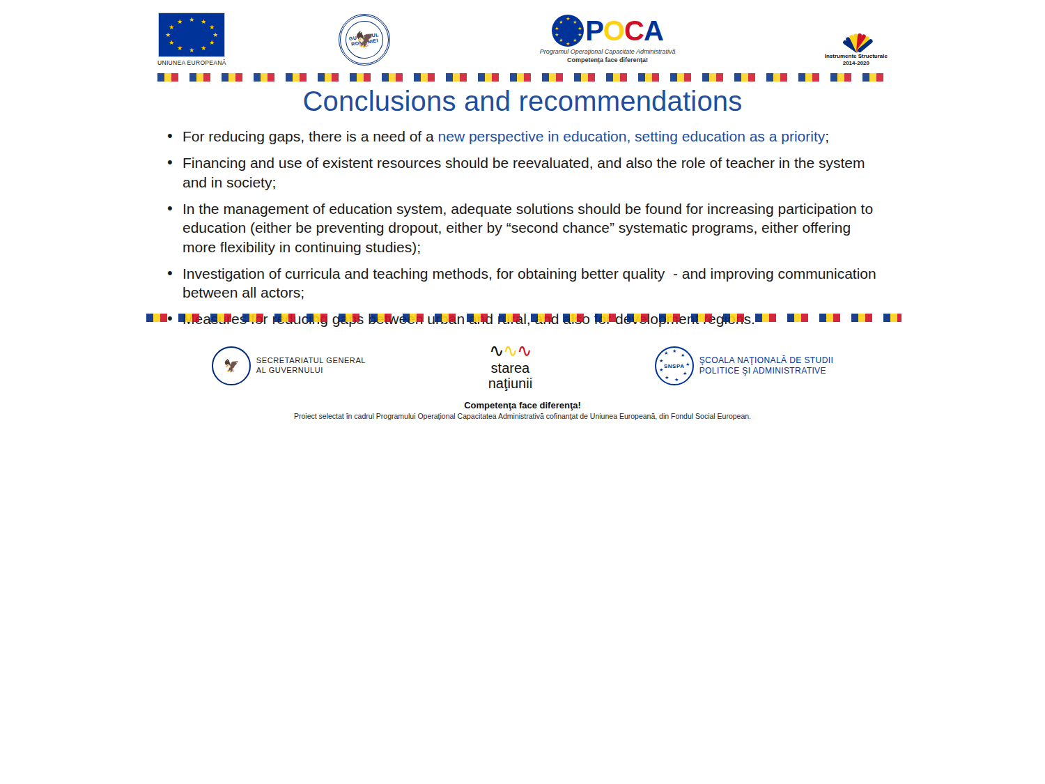★ ★ ★ ★ ★ ★ ★ ★ ★ ★ ★ ★
UNIUNEA EUROPEANĂ
GUVERNUL
ROMÂNIEI
🦅
★ ★ ★ ★ ★ ★ ★ ★ ★ ★
POCA
Programul Operaţional Capacitate Administrativă
Competenţa face diferenţa!
Instrumente Structurale
2014-2020
Conclusions and recommendations
For reducing gaps, there is a need of a new perspective in education, setting education as a priority;
Financing and use of existent resources should be reevaluated, and also the role of teacher in the system and in society;
In the management of education system, adequate solutions should be found for increasing participation to education (either be preventing dropout, either by “second chance” systematic programs, either offering more flexibility in continuing studies);
Investigation of curricula and teaching methods, for obtaining better quality - and improving communication between all actors;
Measures for reducing gaps between urban and rural, and also for development regions.
🦅
SECRETARIATUL GENERAL
AL GUVERNULUI
∿∿∿
starea
naţiunii
★ ★ ★ ★ ★ ★ ★ ★ ★ SNSPA
ŞCOALA NAŢIONALĂ DE STUDII
POLITICE ŞI ADMINISTRATIVE
Competenţa face diferenţa!
Proiect selectat în cadrul Programului Operaţional Capacitatea Administrativă cofinanţat de Uniunea Europeană, din Fondul Social European.